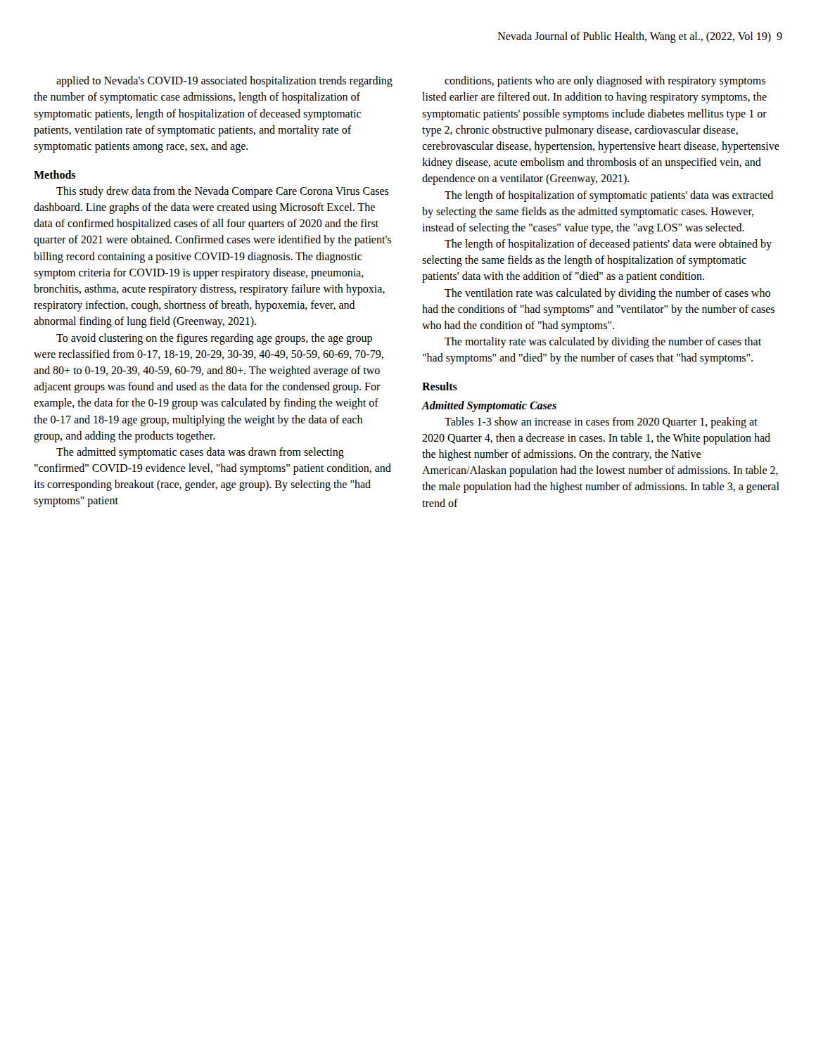Nevada Journal of Public Health, Wang et al., (2022, Vol 19) 9
applied to Nevada's COVID-19 associated hospitalization trends regarding the number of symptomatic case admissions, length of hospitalization of symptomatic patients, length of hospitalization of deceased symptomatic patients, ventilation rate of symptomatic patients, and mortality rate of symptomatic patients among race, sex, and age.
Methods
This study drew data from the Nevada Compare Care Corona Virus Cases dashboard. Line graphs of the data were created using Microsoft Excel. The data of confirmed hospitalized cases of all four quarters of 2020 and the first quarter of 2021 were obtained. Confirmed cases were identified by the patient's billing record containing a positive COVID-19 diagnosis. The diagnostic symptom criteria for COVID-19 is upper respiratory disease, pneumonia, bronchitis, asthma, acute respiratory distress, respiratory failure with hypoxia, respiratory infection, cough, shortness of breath, hypoxemia, fever, and abnormal finding of lung field (Greenway, 2021).
To avoid clustering on the figures regarding age groups, the age group were reclassified from 0-17, 18-19, 20-29, 30-39, 40-49, 50-59, 60-69, 70-79, and 80+ to 0-19, 20-39, 40-59, 60-79, and 80+. The weighted average of two adjacent groups was found and used as the data for the condensed group. For example, the data for the 0-19 group was calculated by finding the weight of the 0-17 and 18-19 age group, multiplying the weight by the data of each group, and adding the products together.
The admitted symptomatic cases data was drawn from selecting "confirmed" COVID-19 evidence level, "had symptoms" patient condition, and its corresponding breakout (race, gender, age group). By selecting the "had symptoms" patient
conditions, patients who are only diagnosed with respiratory symptoms listed earlier are filtered out. In addition to having respiratory symptoms, the symptomatic patients' possible symptoms include diabetes mellitus type 1 or type 2, chronic obstructive pulmonary disease, cardiovascular disease, cerebrovascular disease, hypertension, hypertensive heart disease, hypertensive kidney disease, acute embolism and thrombosis of an unspecified vein, and dependence on a ventilator (Greenway, 2021).
The length of hospitalization of symptomatic patients' data was extracted by selecting the same fields as the admitted symptomatic cases. However, instead of selecting the "cases" value type, the "avg LOS" was selected.
The length of hospitalization of deceased patients' data were obtained by selecting the same fields as the length of hospitalization of symptomatic patients' data with the addition of "died" as a patient condition.
The ventilation rate was calculated by dividing the number of cases who had the conditions of "had symptoms" and "ventilator" by the number of cases who had the condition of "had symptoms".
The mortality rate was calculated by dividing the number of cases that "had symptoms" and "died" by the number of cases that "had symptoms".
Results
Admitted Symptomatic Cases
Tables 1-3 show an increase in cases from 2020 Quarter 1, peaking at 2020 Quarter 4, then a decrease in cases. In table 1, the White population had the highest number of admissions. On the contrary, the Native American/Alaskan population had the lowest number of admissions. In table 2, the male population had the highest number of admissions. In table 3, a general trend of